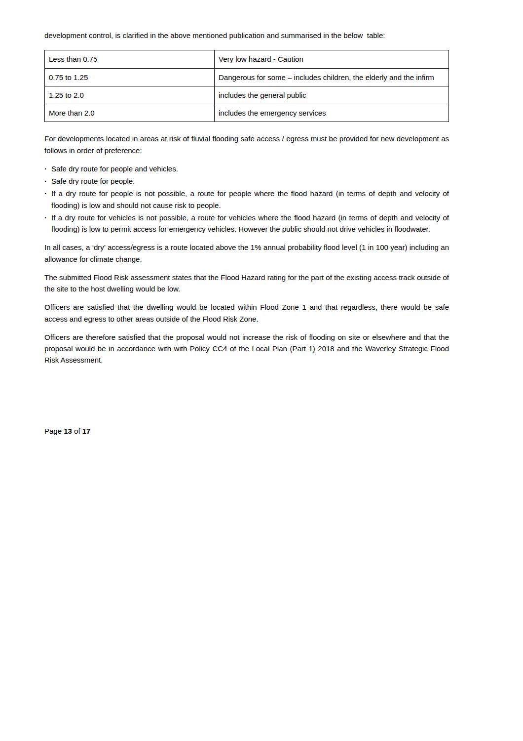development control, is clarified in the above mentioned publication and summarised in the below table:
| Less than 0.75 | Very low hazard - Caution |
| 0.75 to 1.25 | Dangerous for some – includes children, the elderly and the infirm |
| 1.25 to 2.0 | includes the general public |
| More than 2.0 | includes the emergency services |
For developments located in areas at risk of fluvial flooding safe access / egress must be provided for new development as follows in order of preference:
Safe dry route for people and vehicles.
Safe dry route for people.
If a dry route for people is not possible, a route for people where the flood hazard (in terms of depth and velocity of flooding) is low and should not cause risk to people.
If a dry route for vehicles is not possible, a route for vehicles where the flood hazard (in terms of depth and velocity of flooding) is low to permit access for emergency vehicles. However the public should not drive vehicles in floodwater.
In all cases, a ‘dry’ access/egress is a route located above the 1% annual probability flood level (1 in 100 year) including an allowance for climate change.
The submitted Flood Risk assessment states that the Flood Hazard rating for the part of the existing access track outside of the site to the host dwelling would be low.
Officers are satisfied that the dwelling would be located within Flood Zone 1 and that regardless, there would be safe access and egress to other areas outside of the Flood Risk Zone.
Officers are therefore satisfied that the proposal would not increase the risk of flooding on site or elsewhere and that the proposal would be in accordance with with Policy CC4 of the Local Plan (Part 1) 2018 and the Waverley Strategic Flood Risk Assessment.
Page 13 of 17